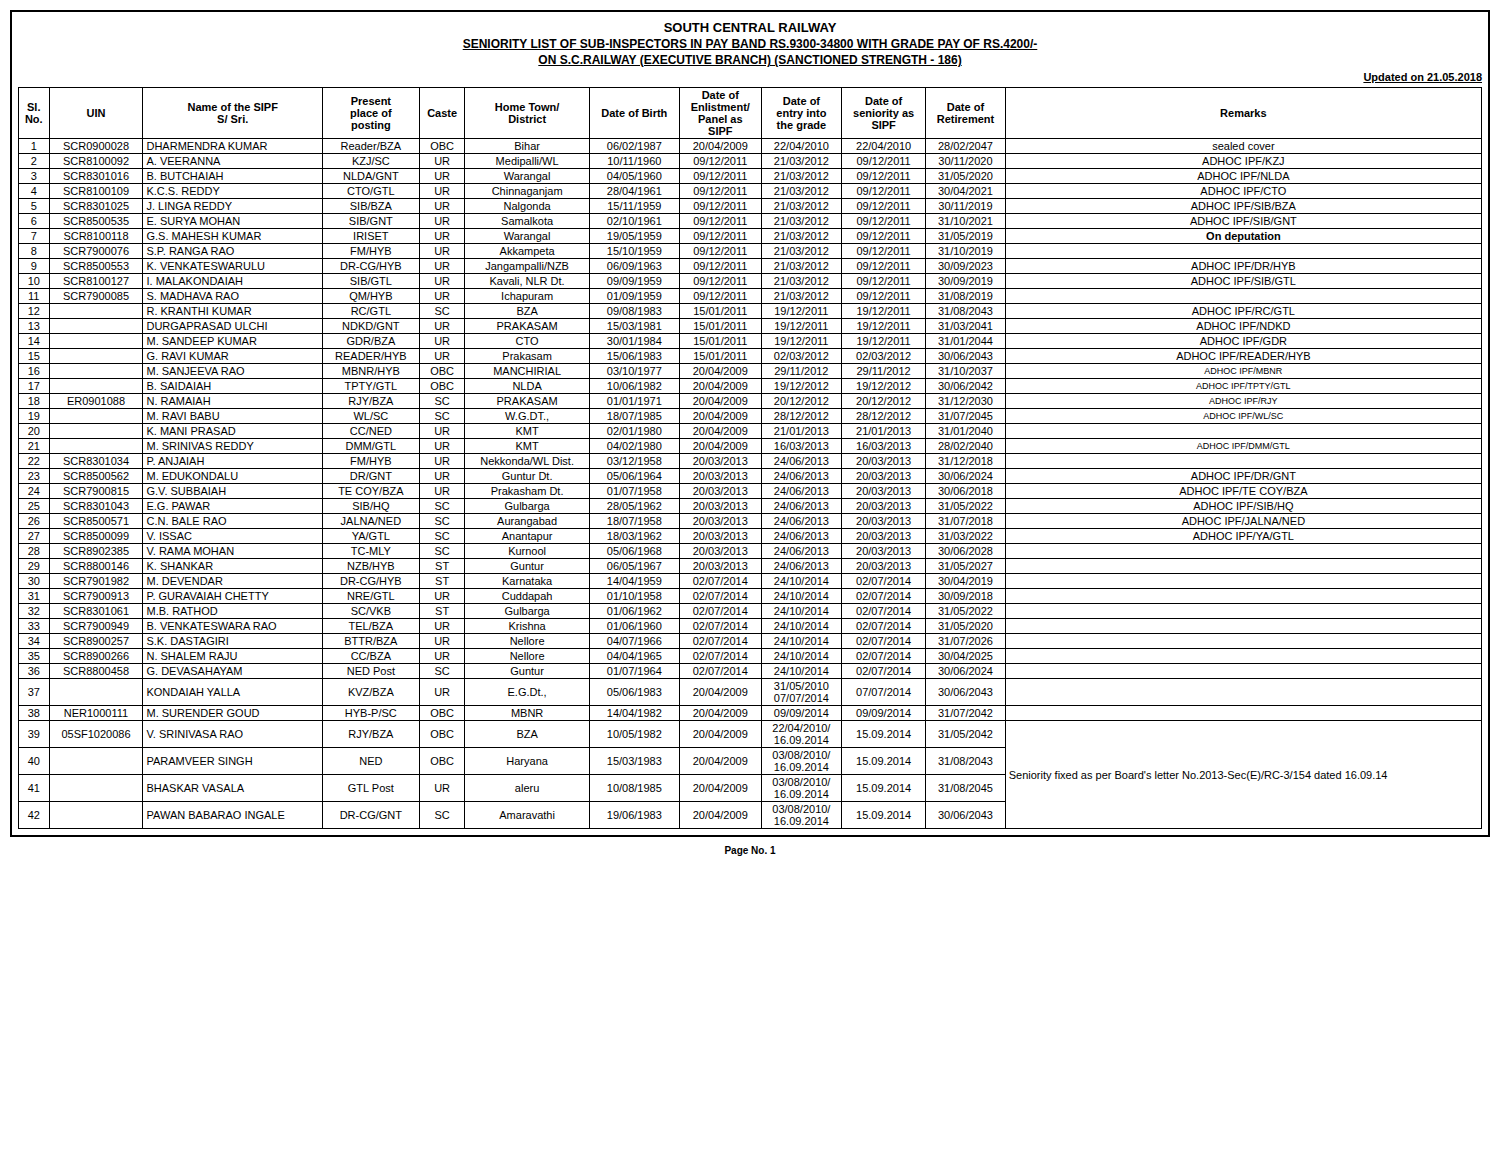SOUTH CENTRAL RAILWAY
SENIORITY LIST OF SUB-INSPECTORS IN PAY BAND RS.9300-34800 WITH GRADE PAY OF RS.4200/-
ON S.C.RAILWAY (EXECUTIVE BRANCH) (SANCTIONED STRENGTH - 186)
Updated on 21.05.2018
| Sl. No. | UIN | Name of the SIPF S/ Sri. | Present place of posting | Caste | Home Town/ District | Date of Birth | Date of Enlistment/ Panel as SIPF | Date of entry into the grade | Date of seniority as SIPF | Date of Retirement | Remarks |
| --- | --- | --- | --- | --- | --- | --- | --- | --- | --- | --- | --- |
| 1 | SCR0900028 | DHARMENDRA KUMAR | Reader/BZA | OBC | Bihar | 06/02/1987 | 20/04/2009 | 22/04/2010 | 22/04/2010 | 28/02/2047 | sealed cover |
| 2 | SCR8100092 | A. VEERANNA | KZJ/SC | UR | Medipalli/WL | 10/11/1960 | 09/12/2011 | 21/03/2012 | 09/12/2011 | 30/11/2020 | ADHOC IPF/KZJ |
| 3 | SCR8301016 | B. BUTCHAIAH | NLDA/GNT | UR | Warangal | 04/05/1960 | 09/12/2011 | 21/03/2012 | 09/12/2011 | 31/05/2020 | ADHOC IPF/NLDA |
| 4 | SCR8100109 | K.C.S. REDDY | CTO/GTL | UR | Chinnaganjam | 28/04/1961 | 09/12/2011 | 21/03/2012 | 09/12/2011 | 30/04/2021 | ADHOC IPF/CTO |
| 5 | SCR8301025 | J. LINGA REDDY | SIB/BZA | UR | Nalgonda | 15/11/1959 | 09/12/2011 | 21/03/2012 | 09/12/2011 | 30/11/2019 | ADHOC IPF/SIB/BZA |
| 6 | SCR8500535 | E. SURYA MOHAN | SIB/GNT | UR | Samalkota | 02/10/1961 | 09/12/2011 | 21/03/2012 | 09/12/2011 | 31/10/2021 | ADHOC IPF/SIB/GNT |
| 7 | SCR8100118 | G.S. MAHESH KUMAR | IRISET | UR | Warangal | 19/05/1959 | 09/12/2011 | 21/03/2012 | 09/12/2011 | 31/05/2019 | On deputation |
| 8 | SCR7900076 | S.P. RANGA RAO | FM/HYB | UR | Akkampeta | 15/10/1959 | 09/12/2011 | 21/03/2012 | 09/12/2011 | 31/10/2019 | |
| 9 | SCR8500553 | K. VENKATESWARULU | DR-CG/HYB | UR | Jangampalli/NZB | 06/09/1963 | 09/12/2011 | 21/03/2012 | 09/12/2011 | 30/09/2023 | ADHOC IPF/DR/HYB |
| 10 | SCR8100127 | I. MALAKONDAIAH | SIB/GTL | UR | Kavali, NLR Dt. | 09/09/1959 | 09/12/2011 | 21/03/2012 | 09/12/2011 | 30/09/2019 | ADHOC IPF/SIB/GTL |
| 11 | SCR7900085 | S. MADHAVA RAO | QM/HYB | UR | Ichapuram | 01/09/1959 | 09/12/2011 | 21/03/2012 | 09/12/2011 | 31/08/2019 | |
| 12 | | R. KRANTHI KUMAR | RC/GTL | SC | BZA | 09/08/1983 | 15/01/2011 | 19/12/2011 | 19/12/2011 | 31/08/2043 | ADHOC IPF/RC/GTL |
| 13 | | DURGAPRASAD ULCHI | NDKD/GNT | UR | PRAKASAM | 15/03/1981 | 15/01/2011 | 19/12/2011 | 19/12/2011 | 31/03/2041 | ADHOC IPF/NDKD |
| 14 | | M. SANDEEP KUMAR | GDR/BZA | UR | CTO | 30/01/1984 | 15/01/2011 | 19/12/2011 | 19/12/2011 | 31/01/2044 | ADHOC IPF/GDR |
| 15 | | G. RAVI KUMAR | READER/HYB | UR | Prakasam | 15/06/1983 | 15/01/2011 | 02/03/2012 | 02/03/2012 | 30/06/2043 | ADHOC IPF/READER/HYB |
| 16 | | M. SANJEEVA RAO | MBNR/HYB | OBC | MANCHIRIAL | 03/10/1977 | 20/04/2009 | 29/11/2012 | 29/11/2012 | 31/10/2037 | ADHOC IPF/MBNR |
| 17 | | B. SAIDAIAH | TPTY/GTL | OBC | NLDA | 10/06/1982 | 20/04/2009 | 19/12/2012 | 19/12/2012 | 30/06/2042 | ADHOC IPF/TPTY/GTL |
| 18 | ER0901088 | N. RAMAIAH | RJY/BZA | SC | PRAKASAM | 01/01/1971 | 20/04/2009 | 20/12/2012 | 20/12/2012 | 31/12/2030 | ADHOC IPF/RJY |
| 19 | | M. RAVI BABU | WL/SC | SC | W.G.DT., | 18/07/1985 | 20/04/2009 | 28/12/2012 | 28/12/2012 | 31/07/2045 | ADHOC IPF/WL/SC |
| 20 | | K. MANI PRASAD | CC/NED | UR | KMT | 02/01/1980 | 20/04/2009 | 21/01/2013 | 21/01/2013 | 31/01/2040 | |
| 21 | | M. SRINIVAS REDDY | DMM/GTL | UR | KMT | 04/02/1980 | 20/04/2009 | 16/03/2013 | 16/03/2013 | 28/02/2040 | ADHOC IPF/DMM/GTL |
| 22 | SCR8301034 | P. ANJAIAH | FM/HYB | UR | Nekkonda/WL Dist. | 03/12/1958 | 20/03/2013 | 24/06/2013 | 20/03/2013 | 31/12/2018 | |
| 23 | SCR8500562 | M. EDUKONDALU | DR/GNT | UR | Guntur Dt. | 05/06/1964 | 20/03/2013 | 24/06/2013 | 20/03/2013 | 30/06/2024 | ADHOC IPF/DR/GNT |
| 24 | SCR7900815 | G.V. SUBBAIAH | TE COY/BZA | UR | Prakasham Dt. | 01/07/1958 | 20/03/2013 | 24/06/2013 | 20/03/2013 | 30/06/2018 | ADHOC IPF/TE COY/BZA |
| 25 | SCR8301043 | E.G. PAWAR | SIB/HQ | SC | Gulbarga | 28/05/1962 | 20/03/2013 | 24/06/2013 | 20/03/2013 | 31/05/2022 | ADHOC IPF/SIB/HQ |
| 26 | SCR8500571 | C.N. BALE RAO | JALNA/NED | SC | Aurangabad | 18/07/1958 | 20/03/2013 | 24/06/2013 | 20/03/2013 | 31/07/2018 | ADHOC IPF/JALNA/NED |
| 27 | SCR8500099 | V. ISSAC | YA/GTL | SC | Anantapur | 18/03/1962 | 20/03/2013 | 24/06/2013 | 20/03/2013 | 31/03/2022 | ADHOC IPF/YA/GTL |
| 28 | SCR8902385 | V. RAMA MOHAN | TC-MLY | SC | Kurnool | 05/06/1968 | 20/03/2013 | 24/06/2013 | 20/03/2013 | 30/06/2028 | |
| 29 | SCR8800146 | K. SHANKAR | NZB/HYB | ST | Guntur | 06/05/1967 | 20/03/2013 | 24/06/2013 | 20/03/2013 | 31/05/2027 | |
| 30 | SCR7901982 | M. DEVENDAR | DR-CG/HYB | ST | Karnataka | 14/04/1959 | 02/07/2014 | 24/10/2014 | 02/07/2014 | 30/04/2019 | |
| 31 | SCR7900913 | P. GURAVAIAH CHETTY | NRE/GTL | UR | Cuddapah | 01/10/1958 | 02/07/2014 | 24/10/2014 | 02/07/2014 | 30/09/2018 | |
| 32 | SCR8301061 | M.B. RATHOD | SC/VKB | ST | Gulbarga | 01/06/1962 | 02/07/2014 | 24/10/2014 | 02/07/2014 | 31/05/2022 | |
| 33 | SCR7900949 | B. VENKATESWARA RAO | TEL/BZA | UR | Krishna | 01/06/1960 | 02/07/2014 | 24/10/2014 | 02/07/2014 | 31/05/2020 | |
| 34 | SCR8900257 | S.K. DASTAGIRI | BTTR/BZA | UR | Nellore | 04/07/1966 | 02/07/2014 | 24/10/2014 | 02/07/2014 | 31/07/2026 | |
| 35 | SCR8900266 | N. SHALEM RAJU | CC/BZA | UR | Nellore | 04/04/1965 | 02/07/2014 | 24/10/2014 | 02/07/2014 | 30/04/2025 | |
| 36 | SCR8800458 | G. DEVASAHAYAM | NED Post | SC | Guntur | 01/07/1964 | 02/07/2014 | 24/10/2014 | 02/07/2014 | 30/06/2024 | |
| 37 | | KONDAIAH YALLA | KVZ/BZA | UR | E.G.Dt., | 05/06/1983 | 20/04/2009 | 31/05/2010 07/07/2014 | 07/07/2014 | 30/06/2043 | |
| 38 | NER1000111 | M. SURENDER GOUD | HYB-P/SC | OBC | MBNR | 14/04/1982 | 20/04/2009 | 09/09/2014 | 09/09/2014 | 31/07/2042 | |
| 39 | 05SF1020086 | V. SRINIVASA RAO | RJY/BZA | OBC | BZA | 10/05/1982 | 20/04/2009 | 22/04/2010/ 16.09.2014 | 15.09.2014 | 31/05/2042 | Seniority fixed as per Board's letter No.2013-Sec(E)/RC-3/154 dated 16.09.14 |
| 40 | | PARAMVEER SINGH | NED | OBC | Haryana | 15/03/1983 | 20/04/2009 | 03/08/2010/ 16.09.2014 | 15.09.2014 | 31/08/2043 |
| 41 | | BHASKAR VASALA | GTL Post | UR | aleru | 10/08/1985 | 20/04/2009 | 03/08/2010/ 16.09.2014 | 15.09.2014 | 31/08/2045 |
| 42 | | PAWAN BABARAO INGALE | DR-CG/GNT | SC | Amaravathi | 19/06/1983 | 20/04/2009 | 03/08/2010/ 16.09.2014 | 15.09.2014 | 30/06/2043 |
Page No. 1